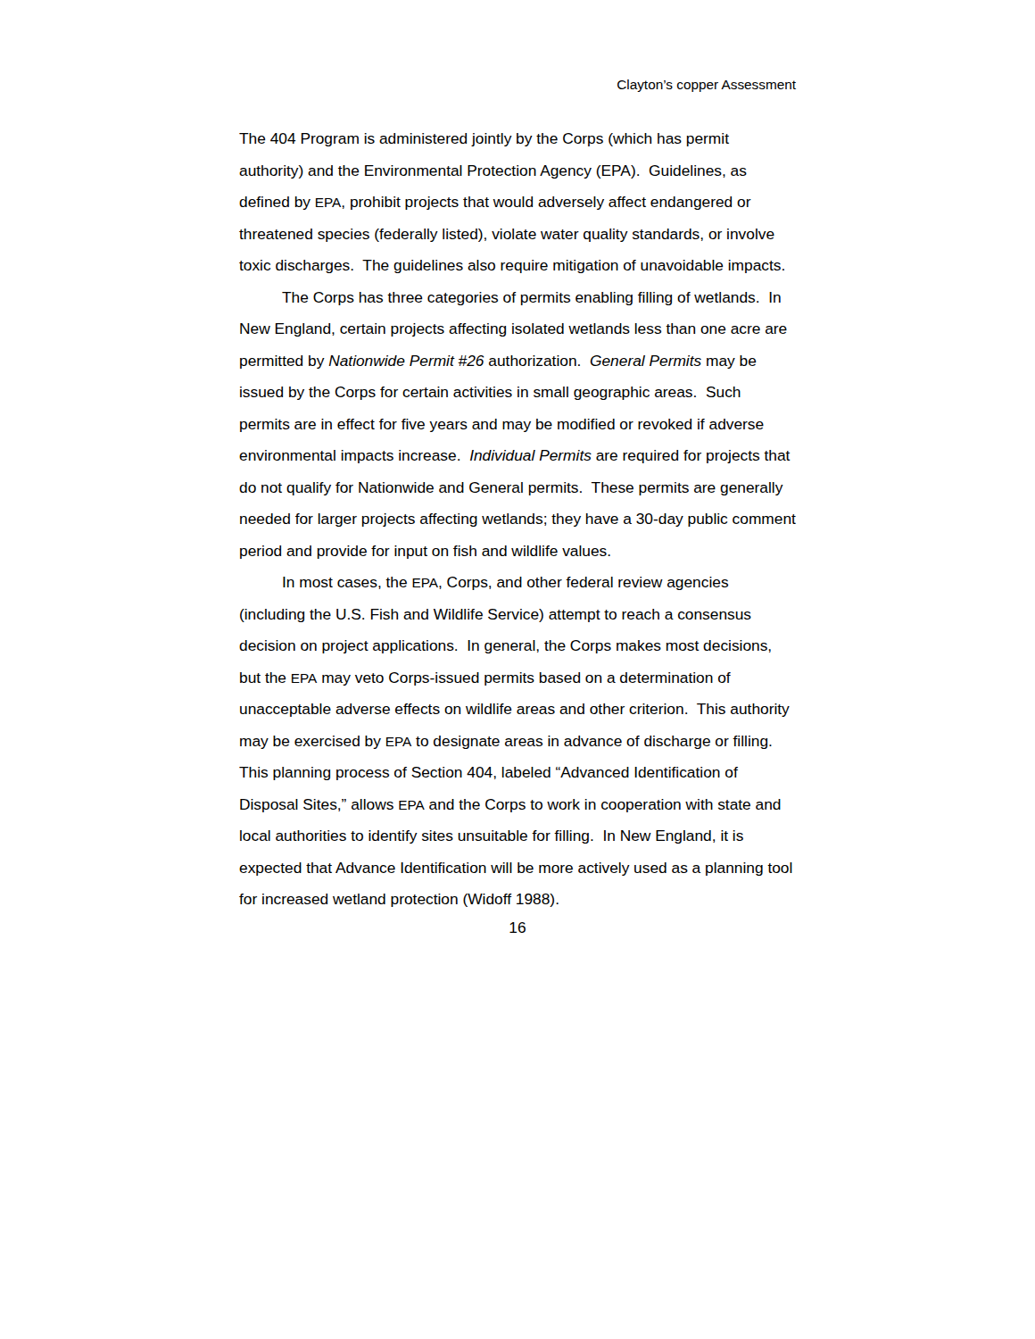Clayton’s copper Assessment
The 404 Program is administered jointly by the Corps (which has permit authority) and the Environmental Protection Agency (EPA). Guidelines, as defined by EPA, prohibit projects that would adversely affect endangered or threatened species (federally listed), violate water quality standards, or involve toxic discharges. The guidelines also require mitigation of unavoidable impacts.
The Corps has three categories of permits enabling filling of wetlands. In New England, certain projects affecting isolated wetlands less than one acre are permitted by Nationwide Permit #26 authorization. General Permits may be issued by the Corps for certain activities in small geographic areas. Such permits are in effect for five years and may be modified or revoked if adverse environmental impacts increase. Individual Permits are required for projects that do not qualify for Nationwide and General permits. These permits are generally needed for larger projects affecting wetlands; they have a 30-day public comment period and provide for input on fish and wildlife values.
In most cases, the EPA, Corps, and other federal review agencies (including the U.S. Fish and Wildlife Service) attempt to reach a consensus decision on project applications. In general, the Corps makes most decisions, but the EPA may veto Corps-issued permits based on a determination of unacceptable adverse effects on wildlife areas and other criterion. This authority may be exercised by EPA to designate areas in advance of discharge or filling. This planning process of Section 404, labeled “Advanced Identification of Disposal Sites,” allows EPA and the Corps to work in cooperation with state and local authorities to identify sites unsuitable for filling. In New England, it is expected that Advance Identification will be more actively used as a planning tool for increased wetland protection (Widoff 1988).
16